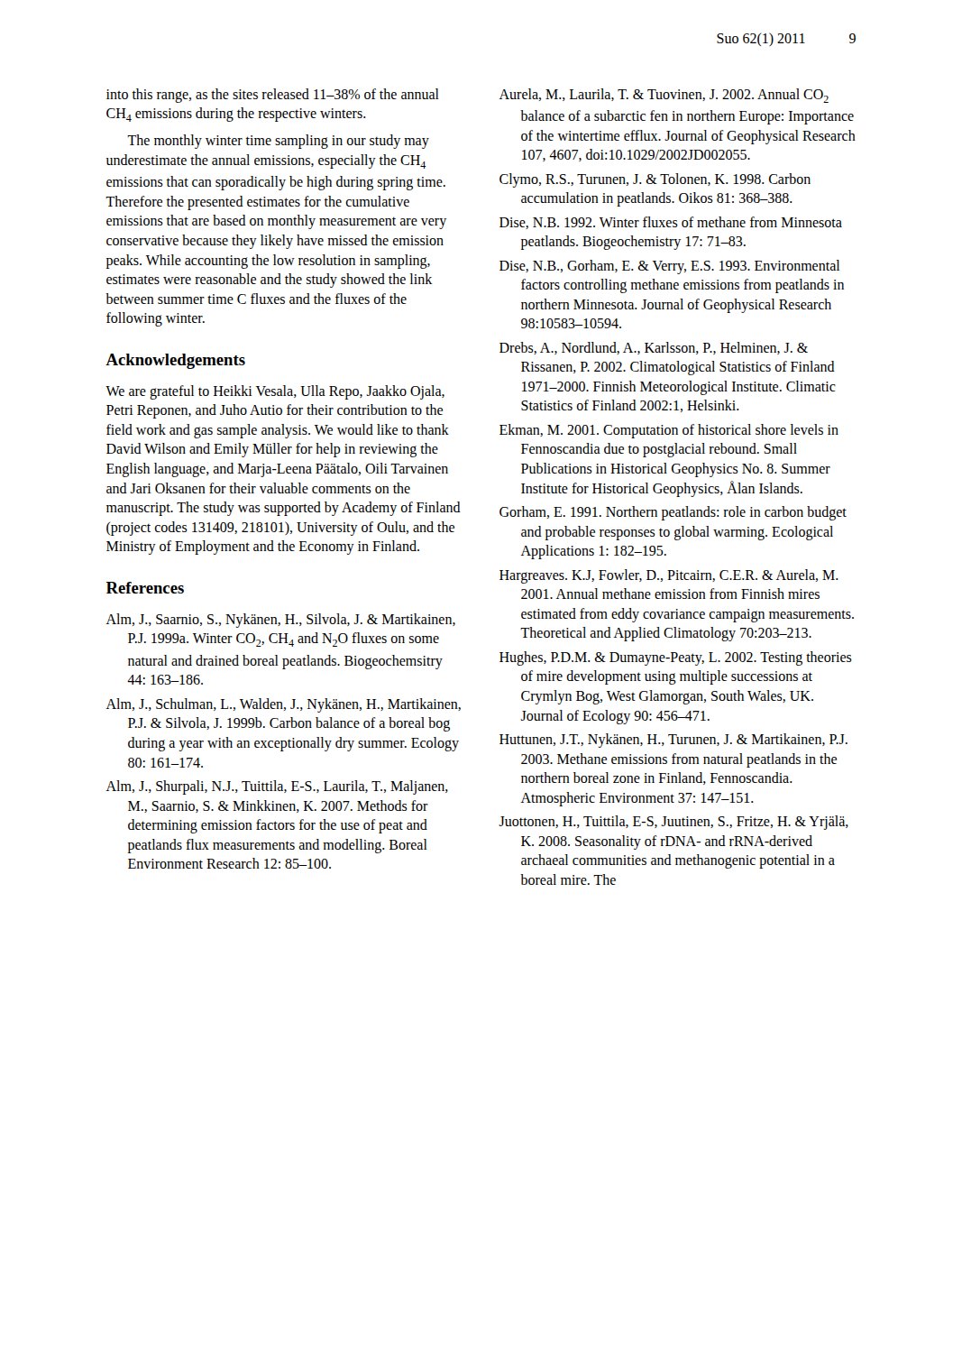Suo 62(1) 20119
into this range, as the sites released 11–38% of the annual CH4 emissions during the respective winters.
The monthly winter time sampling in our study may underestimate the annual emissions, especially the CH4 emissions that can sporadically be high during spring time. Therefore the presented estimates for the cumulative emissions that are based on monthly measurement are very conservative because they likely have missed the emission peaks. While accounting the low resolution in sampling, estimates were reasonable and the study showed the link between summer time C fluxes and the fluxes of the following winter.
Acknowledgements
We are grateful to Heikki Vesala, Ulla Repo, Jaakko Ojala, Petri Reponen, and Juho Autio for their contribution to the field work and gas sample analysis. We would like to thank David Wilson and Emily Müller for help in reviewing the English language, and Marja-Leena Päätalo, Oili Tarvainen and Jari Oksanen for their valuable comments on the manuscript. The study was supported by Academy of Finland (project codes 131409, 218101), University of Oulu, and the Ministry of Employment and the Economy in Finland.
References
Alm, J., Saarnio, S., Nykänen, H., Silvola, J. & Martikainen, P.J. 1999a. Winter CO2, CH4 and N2O fluxes on some natural and drained boreal peatlands. Biogeochemsitry 44: 163–186.
Alm, J., Schulman, L., Walden, J., Nykänen, H., Martikainen, P.J. & Silvola, J. 1999b. Carbon balance of a boreal bog during a year with an exceptionally dry summer. Ecology 80: 161–174.
Alm, J., Shurpali, N.J., Tuittila, E-S., Laurila, T., Maljanen, M., Saarnio, S. & Minkkinen, K. 2007. Methods for determining emission factors for the use of peat and peatlands flux measurements and modelling. Boreal Environment Research 12: 85–100.
Aurela, M., Laurila, T. & Tuovinen, J. 2002. Annual CO2 balance of a subarctic fen in northern Europe: Importance of the wintertime efflux. Journal of Geophysical Research 107, 4607, doi:10.1029/2002JD002055.
Clymo, R.S., Turunen, J. & Tolonen, K. 1998. Carbon accumulation in peatlands. Oikos 81: 368–388.
Dise, N.B. 1992. Winter fluxes of methane from Minnesota peatlands. Biogeochemistry 17: 71–83.
Dise, N.B., Gorham, E. & Verry, E.S. 1993. Environmental factors controlling methane emissions from peatlands in northern Minnesota. Journal of Geophysical Research 98:10583–10594.
Drebs, A., Nordlund, A., Karlsson, P., Helminen, J. & Rissanen, P. 2002. Climatological Statistics of Finland 1971–2000. Finnish Meteorological Institute. Climatic Statistics of Finland 2002:1, Helsinki.
Ekman, M. 2001. Computation of historical shore levels in Fennoscandia due to postglacial rebound. Small Publications in Historical Geophysics No. 8. Summer Institute for Historical Geophysics, Ålan Islands.
Gorham, E. 1991. Northern peatlands: role in carbon budget and probable responses to global warming. Ecological Applications 1: 182–195.
Hargreaves. K.J, Fowler, D., Pitcairn, C.E.R. & Aurela, M. 2001. Annual methane emission from Finnish mires estimated from eddy covariance campaign measurements. Theoretical and Applied Climatology 70:203–213.
Hughes, P.D.M. & Dumayne-Peaty, L. 2002. Testing theories of mire development using multiple successions at Crymlyn Bog, West Glamorgan, South Wales, UK. Journal of Ecology 90: 456–471.
Huttunen, J.T., Nykänen, H., Turunen, J. & Martikainen, P.J. 2003. Methane emissions from natural peatlands in the northern boreal zone in Finland, Fennoscandia. Atmospheric Environment 37: 147–151.
Juottonen, H., Tuittila, E-S, Juutinen, S., Fritze, H. & Yrjälä, K. 2008. Seasonality of rDNA- and rRNA-derived archaeal communities and methanogenic potential in a boreal mire. The